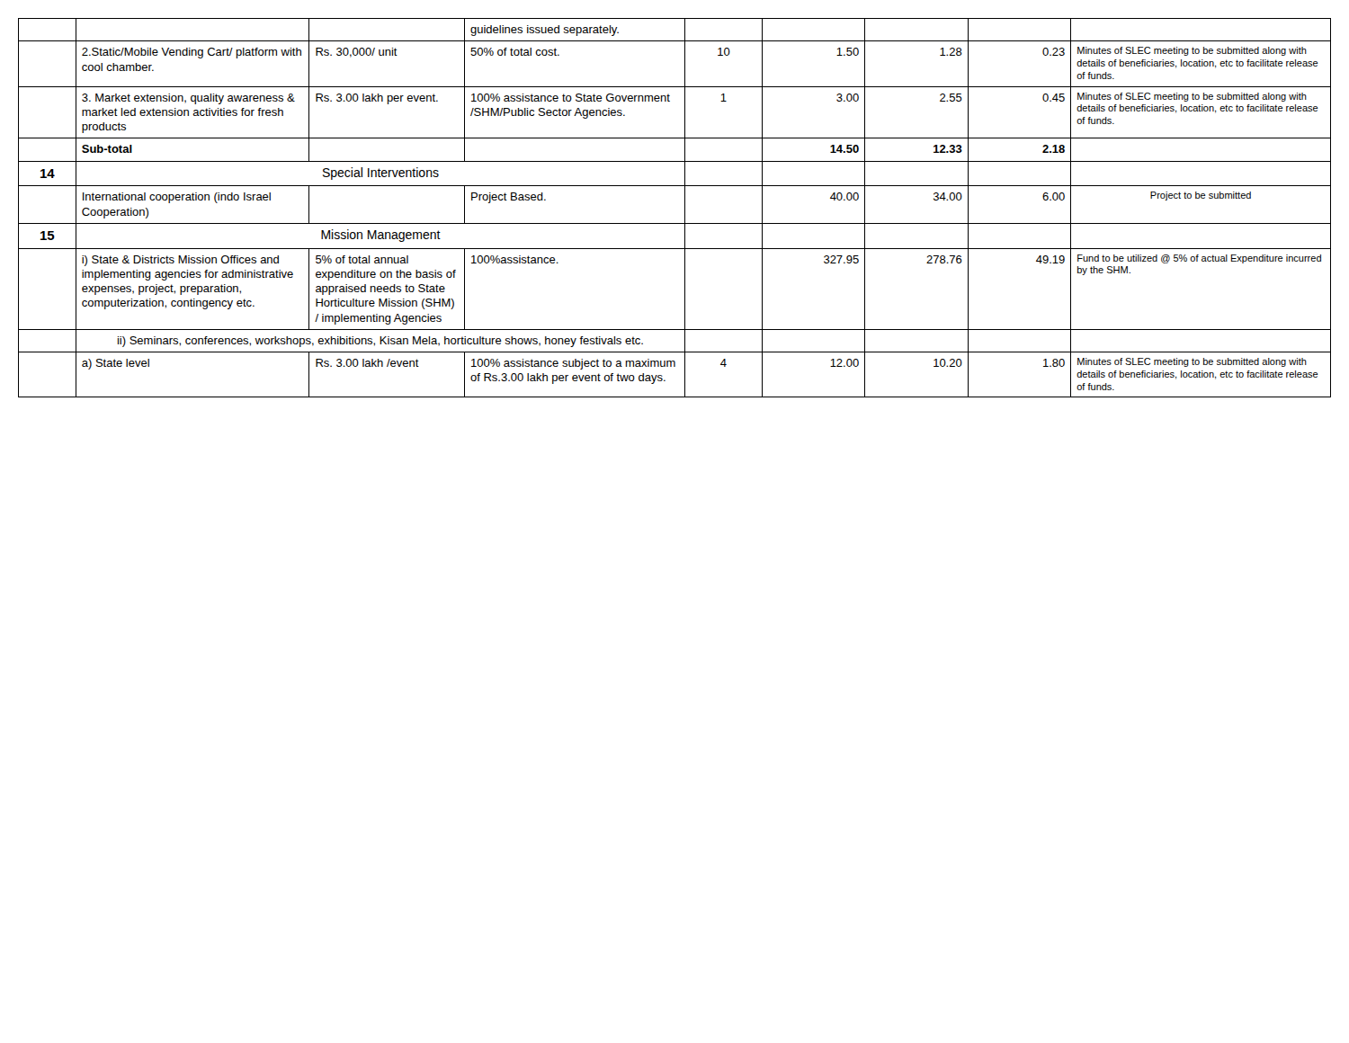| | | | guidelines issued separately. | | | | | |
| | 2.Static/Mobile Vending Cart/ platform with cool chamber. | Rs. 30,000/ unit | 50% of total cost. | 10 | 1.50 | 1.28 | 0.23 | Minutes of SLEC meeting to be submitted along with details of beneficiaries, location, etc to facilitate release of funds. |
| | 3. Market extension, quality awareness & market led extension activities for fresh products | Rs. 3.00 lakh per event. | 100% assistance to State Government /SHM/Public Sector Agencies. | 1 | 3.00 | 2.55 | 0.45 | Minutes of SLEC meeting to be submitted along with details of beneficiaries, location, etc to facilitate release of funds. |
| | Sub-total | | | | 14.50 | 12.33 | 2.18 | |
| 14 | Special Interventions | | | | | |
| | International cooperation (indo Israel Cooperation) | | Project Based. | | 40.00 | 34.00 | 6.00 | Project to be submitted |
| 15 | Mission Management | | | | | |
| | i) State & Districts Mission Offices and implementing agencies for administrative expenses, project, preparation, computerization, contingency etc. | 5% of total annual expenditure on the basis of appraised needs to State Horticulture Mission (SHM) / implementing Agencies | 100%assistance. | | 327.95 | 278.76 | 49.19 | Fund to be utilized @ 5% of actual Expenditure incurred by the SHM. |
| | ii) Seminars, conferences, workshops, exhibitions, Kisan Mela, horticulture shows, honey festivals etc. | | | | | |
| | a) State level | Rs. 3.00 lakh /event | 100% assistance subject to a maximum of Rs.3.00 lakh per event of two days. | 4 | 12.00 | 10.20 | 1.80 | Minutes of SLEC meeting to be submitted along with details of beneficiaries, location, etc to facilitate release of funds. |